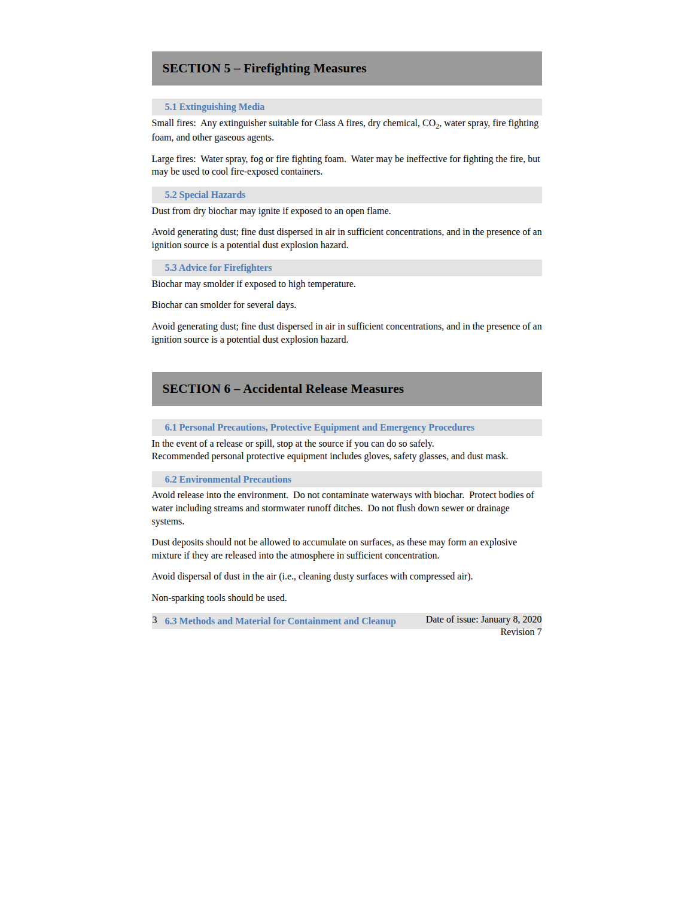SECTION 5 – Firefighting Measures
5.1 Extinguishing Media
Small fires: Any extinguisher suitable for Class A fires, dry chemical, CO2, water spray, fire fighting foam, and other gaseous agents.
Large fires: Water spray, fog or fire fighting foam. Water may be ineffective for fighting the fire, but may be used to cool fire-exposed containers.
5.2 Special Hazards
Dust from dry biochar may ignite if exposed to an open flame.
Avoid generating dust; fine dust dispersed in air in sufficient concentrations, and in the presence of an ignition source is a potential dust explosion hazard.
5.3 Advice for Firefighters
Biochar may smolder if exposed to high temperature.
Biochar can smolder for several days.
Avoid generating dust; fine dust dispersed in air in sufficient concentrations, and in the presence of an ignition source is a potential dust explosion hazard.
SECTION 6 – Accidental Release Measures
6.1 Personal Precautions, Protective Equipment and Emergency Procedures
In the event of a release or spill, stop at the source if you can do so safely.
Recommended personal protective equipment includes gloves, safety glasses, and dust mask.
6.2 Environmental Precautions
Avoid release into the environment. Do not contaminate waterways with biochar. Protect bodies of water including streams and stormwater runoff ditches. Do not flush down sewer or drainage systems.
Dust deposits should not be allowed to accumulate on surfaces, as these may form an explosive mixture if they are released into the atmosphere in sufficient concentration.
Avoid dispersal of dust in the air (i.e., cleaning dusty surfaces with compressed air).
Non-sparking tools should be used.
6.3 Methods and Material for Containment and Cleanup
| 3 | Date of issue: January 8, 2020 Revision 7 |